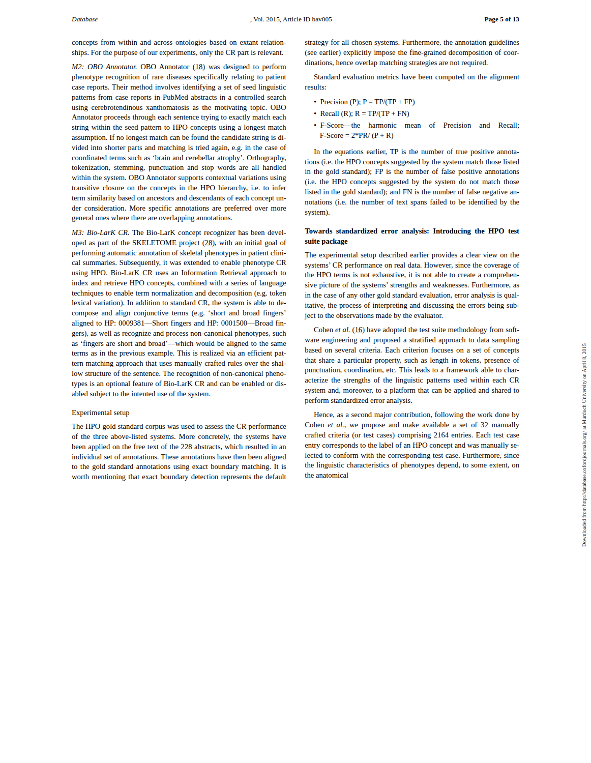Database, Vol. 2015, Article ID bav005 Page 5 of 13
Downloaded from http://database.oxfordjournals.org/ at Murdoch University on April 8, 2015
concepts from within and across ontologies based on extant relationships. For the purpose of our experiments, only the CR part is relevant.
M2: OBO Annotator. OBO Annotator (18) was designed to perform phenotype recognition of rare diseases specifically relating to patient case reports. Their method involves identifying a set of seed linguistic patterns from case reports in PubMed abstracts in a controlled search using cerebrotendinous xanthomatosis as the motivating topic. OBO Annotator proceeds through each sentence trying to exactly match each string within the seed pattern to HPO concepts using a longest match assumption. If no longest match can be found the candidate string is divided into shorter parts and matching is tried again, e.g. in the case of coordinated terms such as ‘brain and cerebellar atrophy’. Orthography, tokenization, stemming, punctuation and stop words are all handled within the system. OBO Annotator supports contextual variations using transitive closure on the concepts in the HPO hierarchy, i.e. to infer term similarity based on ancestors and descendants of each concept under consideration. More specific annotations are preferred over more general ones where there are overlapping annotations.
M3: Bio-LarK CR. The Bio-LarK concept recognizer has been developed as part of the SKELETOME project (28), with an initial goal of performing automatic annotation of skeletal phenotypes in patient clinical summaries. Subsequently, it was extended to enable phenotype CR using HPO. Bio-LarK CR uses an Information Retrieval approach to index and retrieve HPO concepts, combined with a series of language techniques to enable term normalization and decomposition (e.g. token lexical variation). In addition to standard CR, the system is able to decompose and align conjunctive terms (e.g. ‘short and broad fingers’ aligned to HP: 0009381—Short fingers and HP: 0001500—Broad fingers), as well as recognize and process non-canonical phenotypes, such as ‘fingers are short and broad’—which would be aligned to the same terms as in the previous example. This is realized via an efficient pattern matching approach that uses manually crafted rules over the shallow structure of the sentence. The recognition of non-canonical phenotypes is an optional feature of Bio-LarK CR and can be enabled or disabled subject to the intented use of the system.
Experimental setup
The HPO gold standard corpus was used to assess the CR performance of the three above-listed systems. More concretely, the systems have been applied on the free text of the 228 abstracts, which resulted in an individual set of annotations. These annotations have then been aligned to the gold standard annotations using exact boundary matching. It is worth mentioning that exact boundary detection represents the default strategy for all chosen systems. Furthermore, the annotation guidelines (see earlier) explicitly impose the fine-grained decomposition of coordinations, hence overlap matching strategies are not required.
Standard evaluation metrics have been computed on the alignment results:
Precision (P); P = TP/(TP + FP)
Recall (R); R = TP/(TP + FN)
F-Score—the harmonic mean of Precision and Recall; F-Score = 2*PR/ (P + R)
In the equations earlier, TP is the number of true positive annotations (i.e. the HPO concepts suggested by the system match those listed in the gold standard); FP is the number of false positive annotations (i.e. the HPO concepts suggested by the system do not match those listed in the gold standard); and FN is the number of false negative annotations (i.e. the number of text spans failed to be identified by the system).
Towards standardized error analysis: Introducing the HPO test suite package
The experimental setup described earlier provides a clear view on the systems’ CR performance on real data. However, since the coverage of the HPO terms is not exhaustive, it is not able to create a comprehensive picture of the systems’ strengths and weaknesses. Furthermore, as in the case of any other gold standard evaluation, error analysis is qualitative, the process of interpreting and discussing the errors being subject to the observations made by the evaluator.
Cohen et al. (16) have adopted the test suite methodology from software engineering and proposed a stratified approach to data sampling based on several criteria. Each criterion focuses on a set of concepts that share a particular property, such as length in tokens, presence of punctuation, coordination, etc. This leads to a framework able to characterize the strengths of the linguistic patterns used within each CR system and, moreover, to a platform that can be applied and shared to perform standardized error analysis.
Hence, as a second major contribution, following the work done by Cohen et al., we propose and make available a set of 32 manually crafted criteria (or test cases) comprising 2164 entries. Each test case entry corresponds to the label of an HPO concept and was manually selected to conform with the corresponding test case. Furthermore, since the linguistic characteristics of phenotypes depend, to some extent, on the anatomical